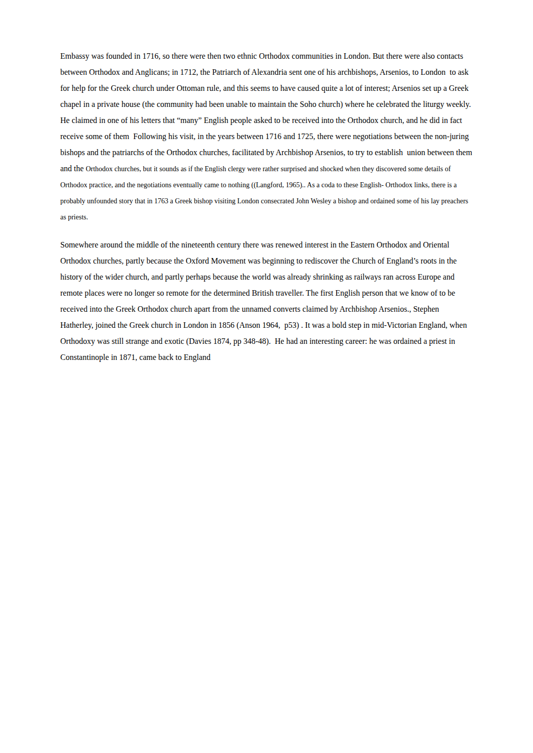Embassy was founded in 1716, so there were then two ethnic Orthodox communities in London. But there were also contacts between Orthodox and Anglicans; in 1712, the Patriarch of Alexandria sent one of his archbishops, Arsenios, to London to ask for help for the Greek church under Ottoman rule, and this seems to have caused quite a lot of interest; Arsenios set up a Greek chapel in a private house (the community had been unable to maintain the Soho church) where he celebrated the liturgy weekly. He claimed in one of his letters that “many” English people asked to be received into the Orthodox church, and he did in fact receive some of them Following his visit, in the years between 1716 and 1725, there were negotiations between the non-juring bishops and the patriarchs of the Orthodox churches, facilitated by Archbishop Arsenios, to try to establish union between them and the Orthodox churches, but it sounds as if the English clergy were rather surprised and shocked when they discovered some details of Orthodox practice, and the negotiations eventually came to nothing ((Langford, 1965).. As a coda to these English- Orthodox links, there is a probably unfounded story that in 1763 a Greek bishop visiting London consecrated John Wesley a bishop and ordained some of his lay preachers as priests.
Somewhere around the middle of the nineteenth century there was renewed interest in the Eastern Orthodox and Oriental Orthodox churches, partly because the Oxford Movement was beginning to rediscover the Church of England’s roots in the history of the wider church, and partly perhaps because the world was already shrinking as railways ran across Europe and remote places were no longer so remote for the determined British traveller. The first English person that we know of to be received into the Greek Orthodox church apart from the unnamed converts claimed by Archbishop Arsenios., Stephen Hatherley, joined the Greek church in London in 1856 (Anson 1964, p53) . It was a bold step in mid-Victorian England, when Orthodoxy was still strange and exotic (Davies 1874, pp 348-48). He had an interesting career: he was ordained a priest in Constantinople in 1871, came back to England